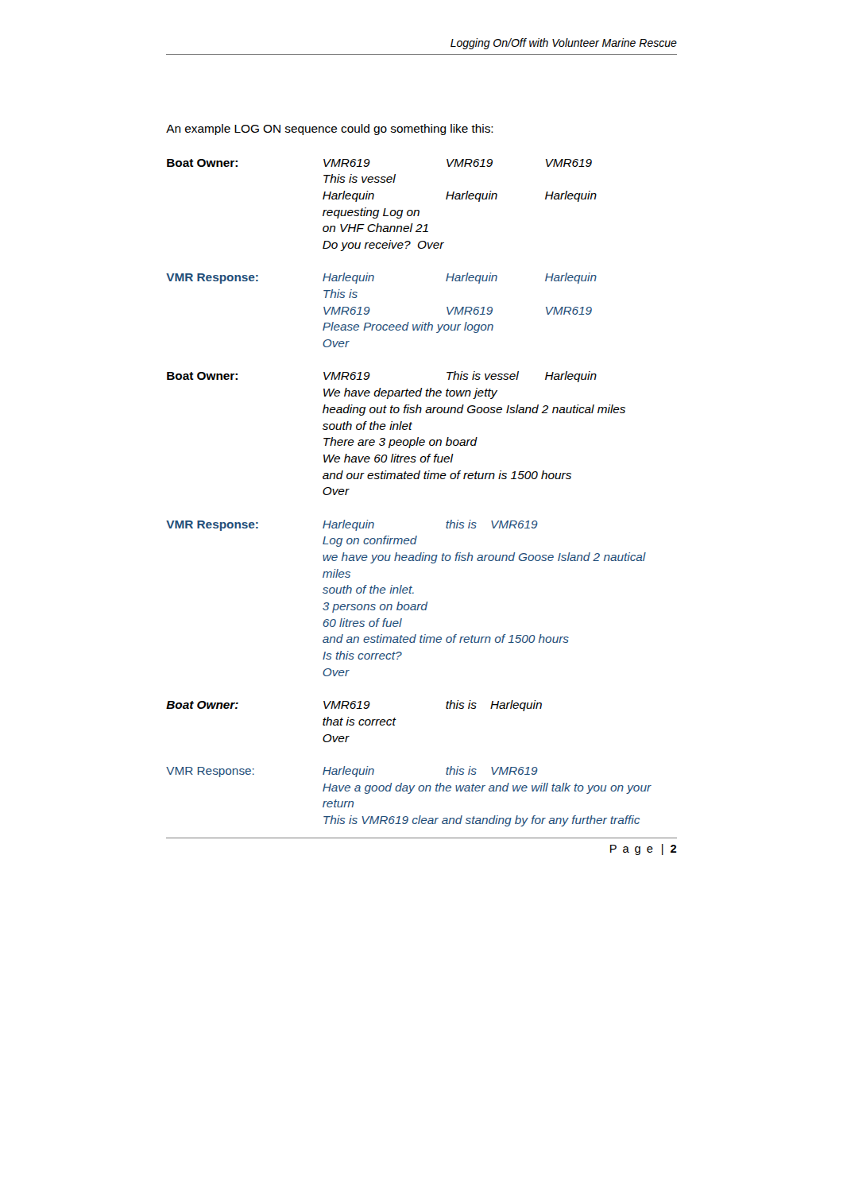Logging On/Off with Volunteer Marine Rescue
An example LOG ON sequence could go something like this:
| Boat Owner: | VMR619 VMR619 VMR619 This is vessel Harlequin Harlequin Harlequin requesting Log on on VHF Channel 21 Do you receive? Over |
| VMR Response: | Harlequin Harlequin Harlequin This is VMR619 VMR619 VMR619 Please Proceed with your logon Over |
| Boat Owner: | VMR619 This is vessel Harlequin We have departed the town jetty heading out to fish around Goose Island 2 nautical miles south of the inlet There are 3 people on board We have 60 litres of fuel and our estimated time of return is 1500 hours Over |
| VMR Response: | Harlequin this is VMR619 Log on confirmed we have you heading to fish around Goose Island 2 nautical miles south of the inlet. 3 persons on board 60 litres of fuel and an estimated time of return of 1500 hours Is this correct? Over |
| Boat Owner: | VMR619 this is Harlequin that is correct Over |
| VMR Response: | Harlequin this is VMR619 Have a good day on the water and we will talk to you on your return This is VMR619 clear and standing by for any further traffic |
P a g e | 2